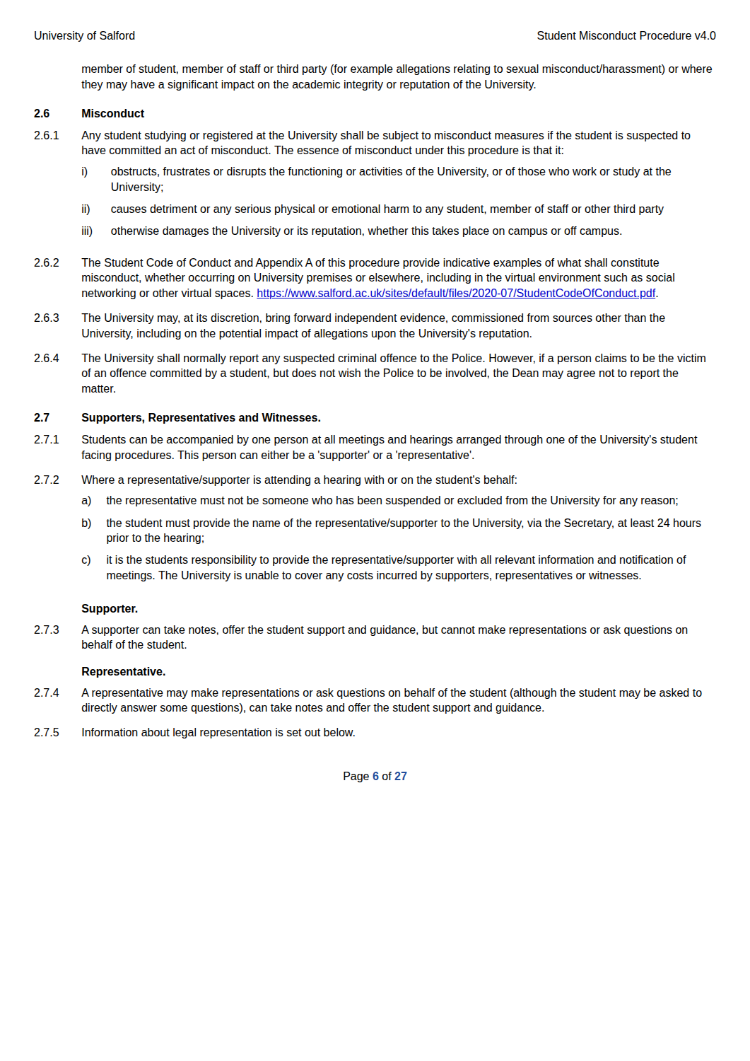University of Salford Student Misconduct Procedure v4.0
member of student, member of staff or third party (for example allegations relating to sexual misconduct/harassment) or where they may have a significant impact on the academic integrity or reputation of the University.
2.6
Misconduct
2.6.1
Any student studying or registered at the University shall be subject to misconduct measures if the student is suspected to have committed an act of misconduct. The essence of misconduct under this procedure is that it:
i) obstructs, frustrates or disrupts the functioning or activities of the University, or of those who work or study at the University;
ii) causes detriment or any serious physical or emotional harm to any student, member of staff or other third party
iii) otherwise damages the University or its reputation, whether this takes place on campus or off campus.
2.6.2
The Student Code of Conduct and Appendix A of this procedure provide indicative examples of what shall constitute misconduct, whether occurring on University premises or elsewhere, including in the virtual environment such as social networking or other virtual spaces. https://www.salford.ac.uk/sites/default/files/2020-07/StudentCodeOfConduct.pdf.
2.6.3
The University may, at its discretion, bring forward independent evidence, commissioned from sources other than the University, including on the potential impact of allegations upon the University's reputation.
2.6.4
The University shall normally report any suspected criminal offence to the Police. However, if a person claims to be the victim of an offence committed by a student, but does not wish the Police to be involved, the Dean may agree not to report the matter.
2.7
Supporters, Representatives and Witnesses.
2.7.1
Students can be accompanied by one person at all meetings and hearings arranged through one of the University's student facing procedures. This person can either be a 'supporter' or a 'representative'.
2.7.2
Where a representative/supporter is attending a hearing with or on the student's behalf:
a) the representative must not be someone who has been suspended or excluded from the University for any reason;
b) the student must provide the name of the representative/supporter to the University, via the Secretary, at least 24 hours prior to the hearing;
c) it is the students responsibility to provide the representative/supporter with all relevant information and notification of meetings. The University is unable to cover any costs incurred by supporters, representatives or witnesses.
Supporter.
2.7.3
A supporter can take notes, offer the student support and guidance, but cannot make representations or ask questions on behalf of the student.
Representative.
2.7.4
A representative may make representations or ask questions on behalf of the student (although the student may be asked to directly answer some questions), can take notes and offer the student support and guidance.
2.7.5
Information about legal representation is set out below.
Page 6 of 27